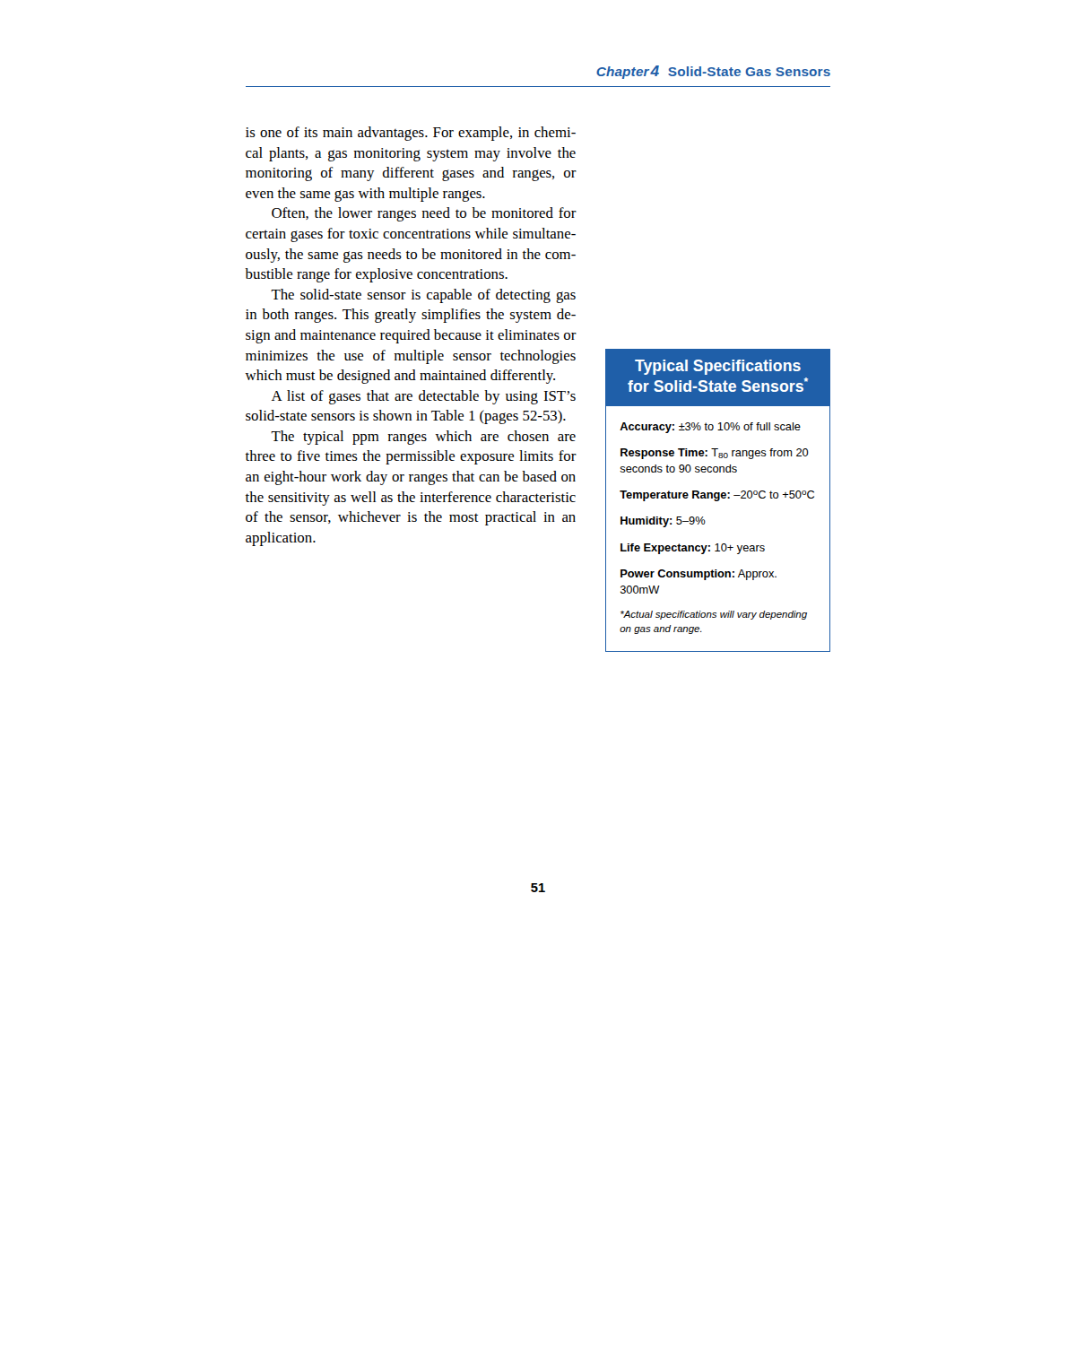Chapter 4 Solid-State Gas Sensors
Typical Specifications
for Solid-State Sensors*
Accuracy: ±3% to 10% of full scale
Response Time: T80 ranges from 20 seconds to 90 seconds
Temperature Range: –20oC to +50oC
Humidity: 5–9%
Life Expectancy: 10+ years
Power Consumption: Approx. 300mW
*Actual specifications will vary depending on gas and range.
is one of its main advantages. For example, in chemical plants, a gas monitoring system may involve the monitoring of many different gases and ranges, or even the same gas with multiple ranges.
Often, the lower ranges need to be monitored for certain gases for toxic concentrations while simultaneously, the same gas needs to be monitored in the combustible range for explosive concentrations.
The solid-state sensor is capable of detecting gas in both ranges. This greatly simplifies the system design and maintenance required because it eliminates or minimizes the use of multiple sensor technologies which must be designed and maintained differently.
A list of gases that are detectable by using IST’s solid-state sensors is shown in Table 1 (pages 52-53).
The typical ppm ranges which are chosen are three to five times the permissible exposure limits for an eight-hour work day or ranges that can be based on the sensitivity as well as the interference characteristic of the sensor, whichever is the most practical in an application.
51